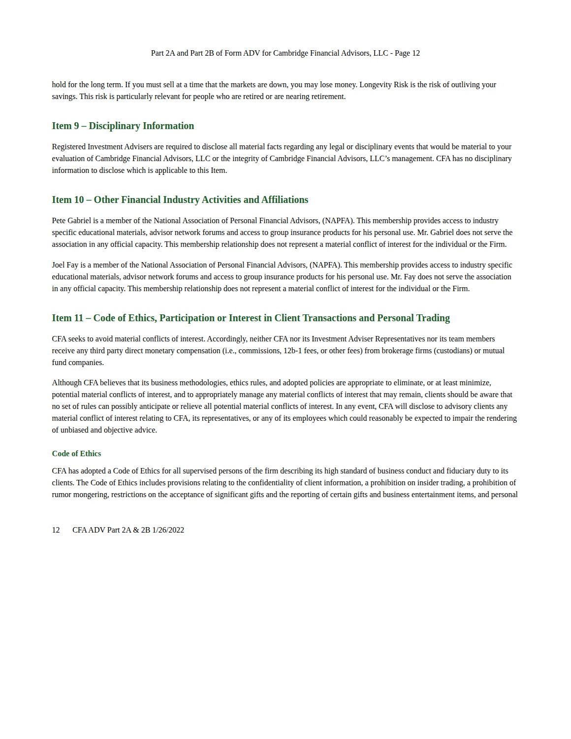Part 2A and Part 2B of Form ADV for Cambridge Financial Advisors, LLC - Page 12
hold for the long term. If you must sell at a time that the markets are down, you may lose money. Longevity Risk is the risk of outliving your savings. This risk is particularly relevant for people who are retired or are nearing retirement.
Item 9 – Disciplinary Information
Registered Investment Advisers are required to disclose all material facts regarding any legal or disciplinary events that would be material to your evaluation of Cambridge Financial Advisors, LLC or the integrity of Cambridge Financial Advisors, LLC’s management. CFA has no disciplinary information to disclose which is applicable to this Item.
Item 10 – Other Financial Industry Activities and Affiliations
Pete Gabriel is a member of the National Association of Personal Financial Advisors, (NAPFA). This membership provides access to industry specific educational materials, advisor network forums and access to group insurance products for his personal use. Mr. Gabriel does not serve the association in any official capacity. This membership relationship does not represent a material conflict of interest for the individual or the Firm.
Joel Fay is a member of the National Association of Personal Financial Advisors, (NAPFA). This membership provides access to industry specific educational materials, advisor network forums and access to group insurance products for his personal use. Mr. Fay does not serve the association in any official capacity. This membership relationship does not represent a material conflict of interest for the individual or the Firm.
Item 11 – Code of Ethics, Participation or Interest in Client Transactions and Personal Trading
CFA seeks to avoid material conflicts of interest. Accordingly, neither CFA nor its Investment Adviser Representatives nor its team members receive any third party direct monetary compensation (i.e., commissions, 12b-1 fees, or other fees) from brokerage firms (custodians) or mutual fund companies.
Although CFA believes that its business methodologies, ethics rules, and adopted policies are appropriate to eliminate, or at least minimize, potential material conflicts of interest, and to appropriately manage any material conflicts of interest that may remain, clients should be aware that no set of rules can possibly anticipate or relieve all potential material conflicts of interest. In any event, CFA will disclose to advisory clients any material conflict of interest relating to CFA, its representatives, or any of its employees which could reasonably be expected to impair the rendering of unbiased and objective advice.
Code of Ethics
CFA has adopted a Code of Ethics for all supervised persons of the firm describing its high standard of business conduct and fiduciary duty to its clients. The Code of Ethics includes provisions relating to the confidentiality of client information, a prohibition on insider trading, a prohibition of rumor mongering, restrictions on the acceptance of significant gifts and the reporting of certain gifts and business entertainment items, and personal
12 CFA ADV Part 2A & 2B 1/26/2022